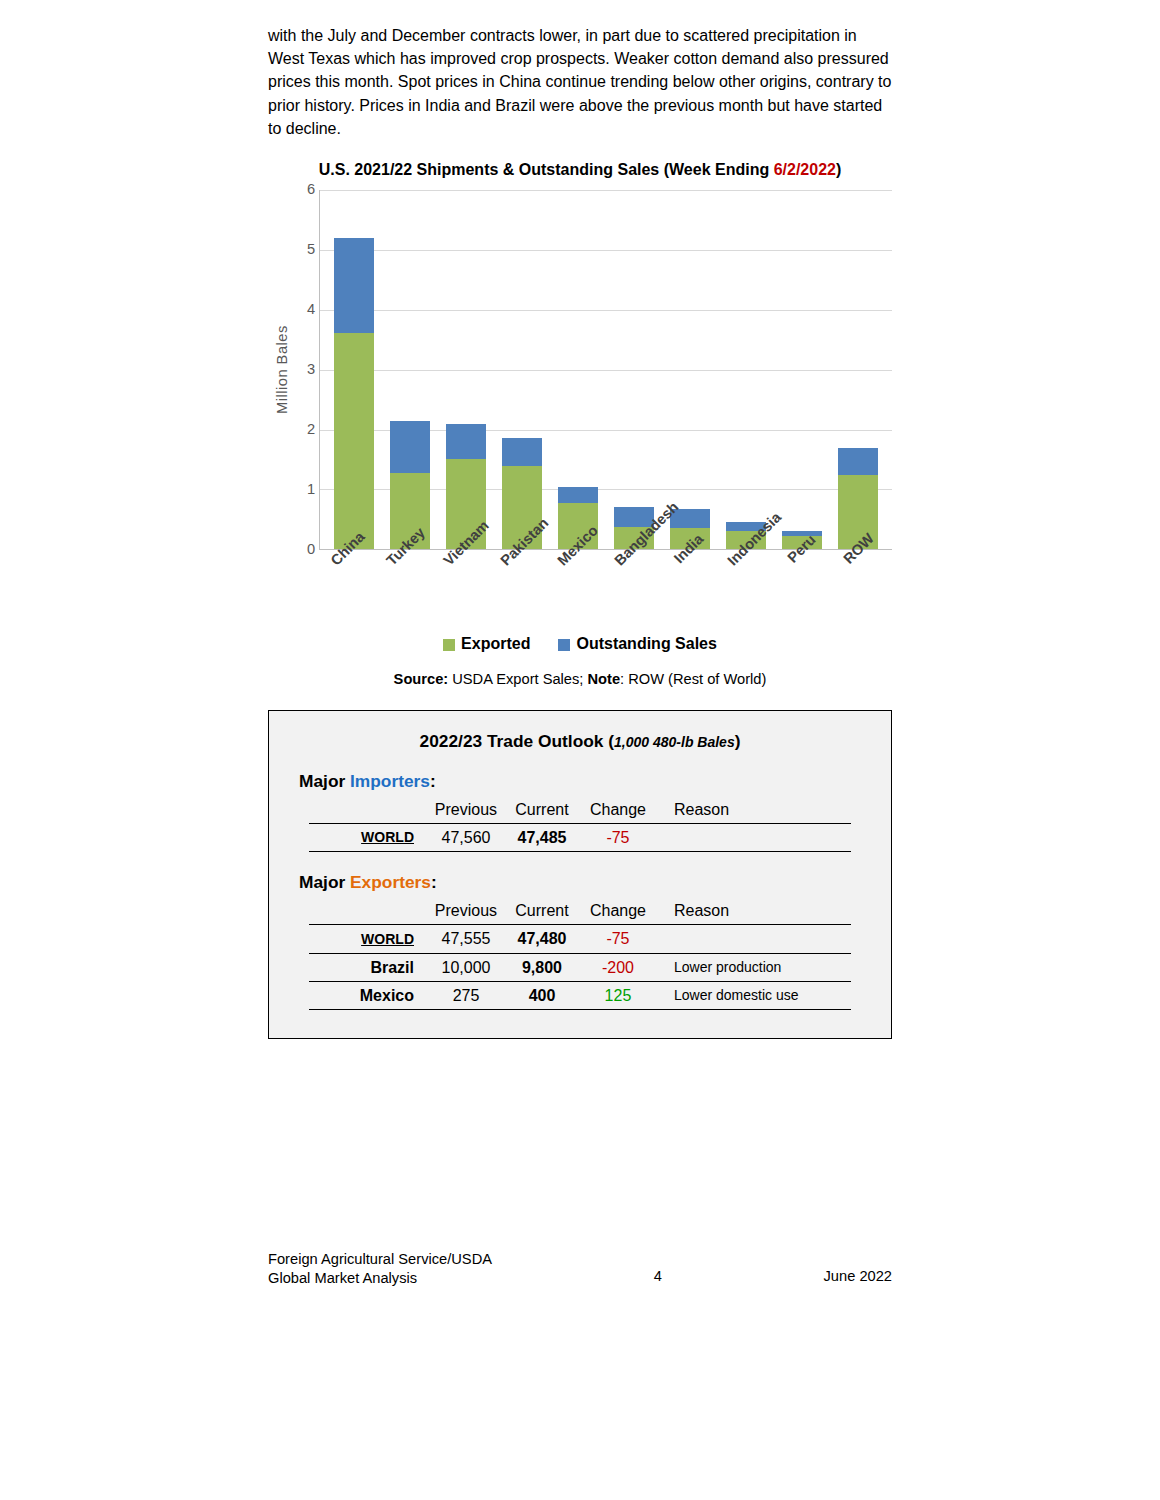with the July and December contracts lower, in part due to scattered precipitation in West Texas which has improved crop prospects. Weaker cotton demand also pressured prices this month. Spot prices in China continue trending below other origins, contrary to prior history. Prices in India and Brazil were above the previous month but have started to decline.
U.S. 2021/22 Shipments & Outstanding Sales (Week Ending 6/2/2022)
Million Bales
6 5 4 3 2 1 0
China
Turkey
Vietnam
Pakistan
Mexico
Bangladesh
India
Indonesia
Peru
ROW
Exported Outstanding Sales
Source: USDA Export Sales; Note: ROW (Rest of World)
2022/23 Trade Outlook (1,000 480-lb Bales)
Major Importers:
| | Previous | Current | Change | Reason |
| --- | --- | --- | --- | --- |
| WORLD | 47,560 | 47,485 | -75 | |
Major Exporters:
| | Previous | Current | Change | Reason |
| --- | --- | --- | --- | --- |
| WORLD | 47,555 | 47,480 | -75 | |
| Brazil | 10,000 | 9,800 | -200 | Lower production |
| Mexico | 275 | 400 | 125 | Lower domestic use |
Foreign Agricultural Service/USDA
Global Market Analysis
4
June 2022